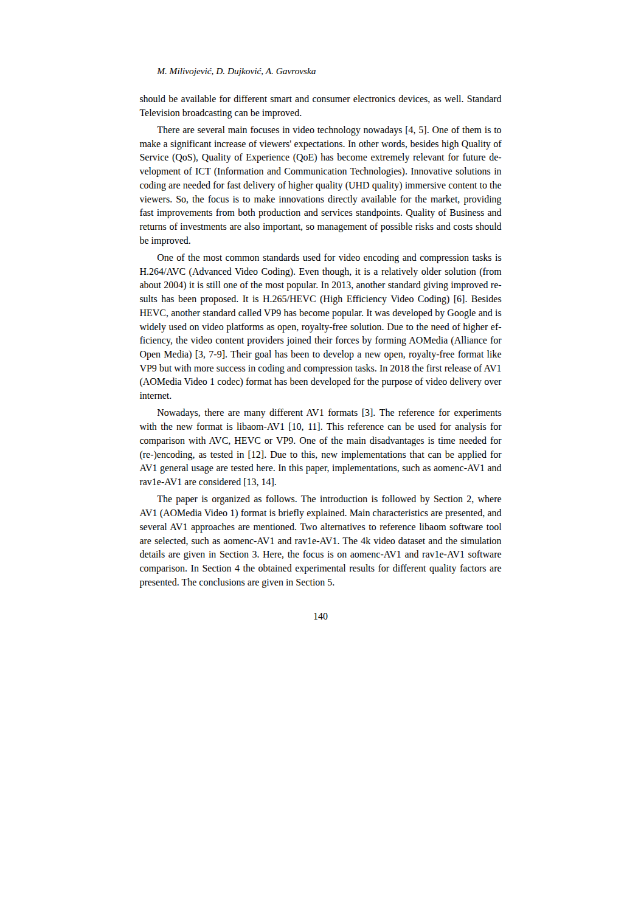M. Milivojević, D. Dujković, A. Gavrovska
should be available for different smart and consumer electronics devices, as well. Standard Television broadcasting can be improved.
There are several main focuses in video technology nowadays [4, 5]. One of them is to make a significant increase of viewers' expectations. In other words, besides high Quality of Service (QoS), Quality of Experience (QoE) has become extremely relevant for future development of ICT (Information and Communication Technologies). Innovative solutions in coding are needed for fast delivery of higher quality (UHD quality) immersive content to the viewers. So, the focus is to make innovations directly available for the market, providing fast improvements from both production and services standpoints. Quality of Business and returns of investments are also important, so management of possible risks and costs should be improved.
One of the most common standards used for video encoding and compression tasks is H.264/AVC (Advanced Video Coding). Even though, it is a relatively older solution (from about 2004) it is still one of the most popular. In 2013, another standard giving improved results has been proposed. It is H.265/HEVC (High Efficiency Video Coding) [6]. Besides HEVC, another standard called VP9 has become popular. It was developed by Google and is widely used on video platforms as open, royalty-free solution. Due to the need of higher efficiency, the video content providers joined their forces by forming AOMedia (Alliance for Open Media) [3, 7-9]. Their goal has been to develop a new open, royalty-free format like VP9 but with more success in coding and compression tasks. In 2018 the first release of AV1 (AOMedia Video 1 codec) format has been developed for the purpose of video delivery over internet.
Nowadays, there are many different AV1 formats [3]. The reference for experiments with the new format is libaom-AV1 [10, 11]. This reference can be used for analysis for comparison with AVC, HEVC or VP9. One of the main disadvantages is time needed for (re-)encoding, as tested in [12]. Due to this, new implementations that can be applied for AV1 general usage are tested here. In this paper, implementations, such as aomenc-AV1 and rav1e-AV1 are considered [13, 14].
The paper is organized as follows. The introduction is followed by Section 2, where AV1 (AOMedia Video 1) format is briefly explained. Main characteristics are presented, and several AV1 approaches are mentioned. Two alternatives to reference libaom software tool are selected, such as aomenc-AV1 and rav1e-AV1. The 4k video dataset and the simulation details are given in Section 3. Here, the focus is on aomenc-AV1 and rav1e-AV1 software comparison. In Section 4 the obtained experimental results for different quality factors are presented. The conclusions are given in Section 5.
140